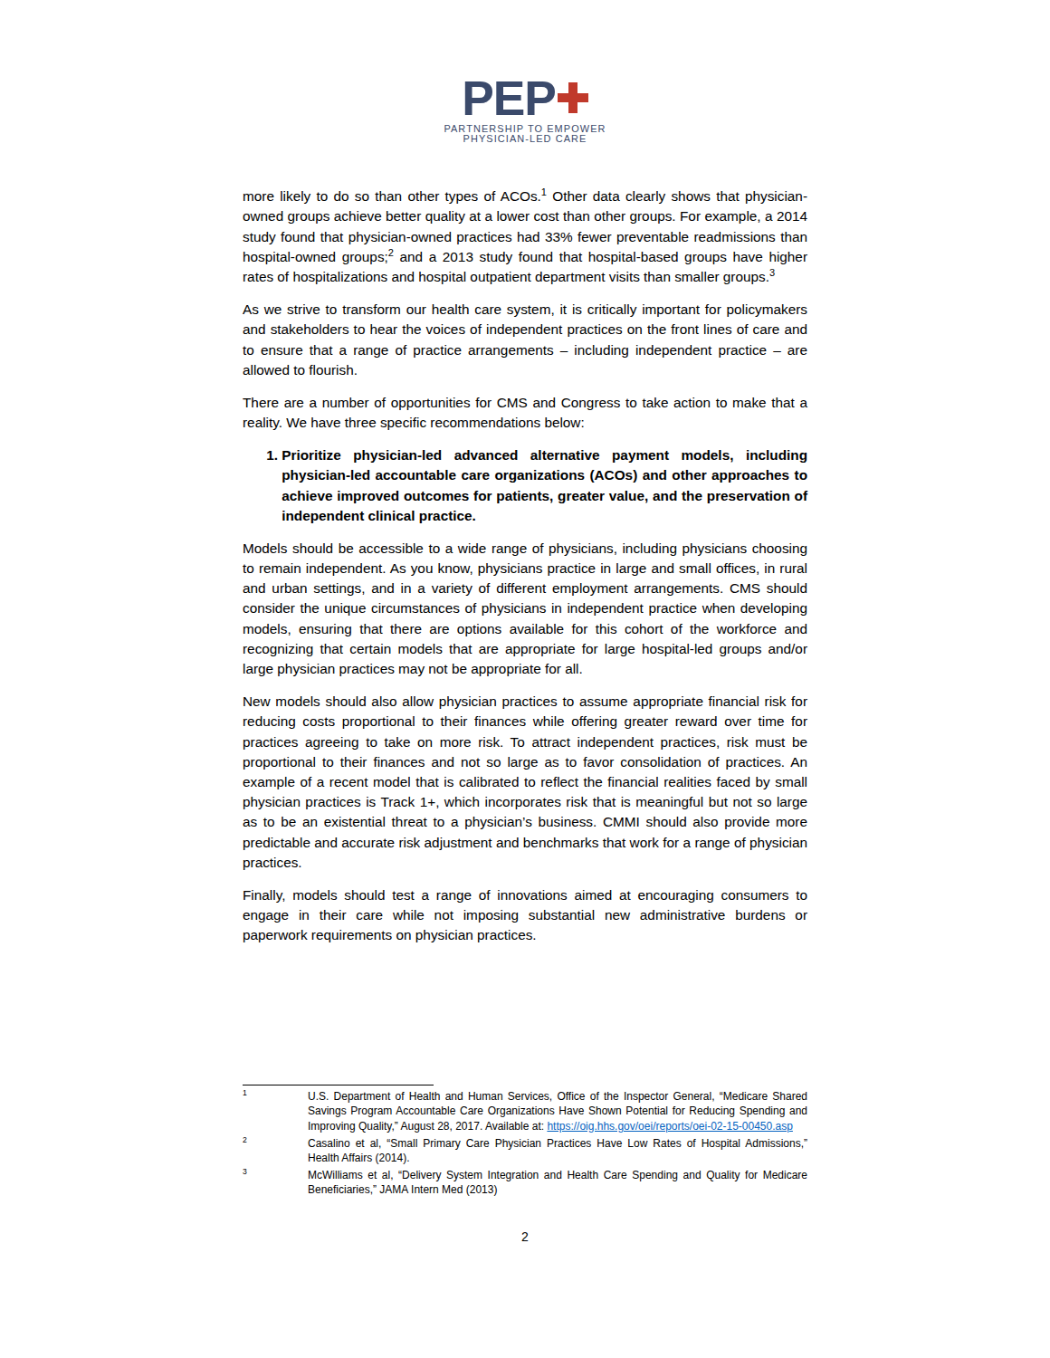PEP
PARTNERSHIP TO EMPOWER PHYSICIAN-LED CARE
more likely to do so than other types of ACOs.1 Other data clearly shows that physician-owned groups achieve better quality at a lower cost than other groups. For example, a 2014 study found that physician-owned practices had 33% fewer preventable readmissions than hospital-owned groups;2 and a 2013 study found that hospital-based groups have higher rates of hospitalizations and hospital outpatient department visits than smaller groups.3
As we strive to transform our health care system, it is critically important for policymakers and stakeholders to hear the voices of independent practices on the front lines of care and to ensure that a range of practice arrangements – including independent practice – are allowed to flourish.
There are a number of opportunities for CMS and Congress to take action to make that a reality. We have three specific recommendations below:
Prioritize physician-led advanced alternative payment models, including physician-led accountable care organizations (ACOs) and other approaches to achieve improved outcomes for patients, greater value, and the preservation of independent clinical practice.
Models should be accessible to a wide range of physicians, including physicians choosing to remain independent. As you know, physicians practice in large and small offices, in rural and urban settings, and in a variety of different employment arrangements. CMS should consider the unique circumstances of physicians in independent practice when developing models, ensuring that there are options available for this cohort of the workforce and recognizing that certain models that are appropriate for large hospital-led groups and/or large physician practices may not be appropriate for all.
New models should also allow physician practices to assume appropriate financial risk for reducing costs proportional to their finances while offering greater reward over time for practices agreeing to take on more risk. To attract independent practices, risk must be proportional to their finances and not so large as to favor consolidation of practices. An example of a recent model that is calibrated to reflect the financial realities faced by small physician practices is Track 1+, which incorporates risk that is meaningful but not so large as to be an existential threat to a physician’s business. CMMI should also provide more predictable and accurate risk adjustment and benchmarks that work for a range of physician practices.
Finally, models should test a range of innovations aimed at encouraging consumers to engage in their care while not imposing substantial new administrative burdens or paperwork requirements on physician practices.
1
U.S. Department of Health and Human Services, Office of the Inspector General, “Medicare Shared Savings Program Accountable Care Organizations Have Shown Potential for Reducing Spending and Improving Quality,” August 28, 2017. Available at: https://oig.hhs.gov/oei/reports/oei-02-15-00450.asp
2
Casalino et al, “Small Primary Care Physician Practices Have Low Rates of Hospital Admissions,” Health Affairs (2014).
3
McWilliams et al, “Delivery System Integration and Health Care Spending and Quality for Medicare Beneficiaries,” JAMA Intern Med (2013)
2